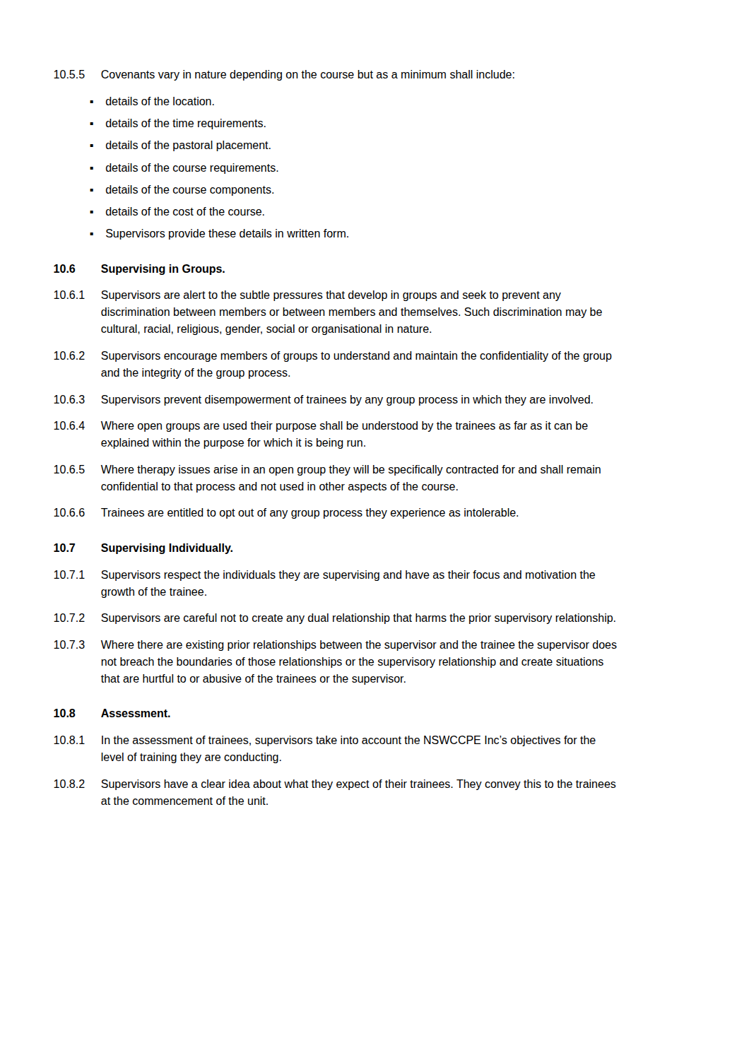10.5.5 Covenants vary in nature depending on the course but as a minimum shall include:
details of the location.
details of the time requirements.
details of the pastoral placement.
details of the course requirements.
details of the course components.
details of the cost of the course.
Supervisors provide these details in written form.
10.6 Supervising in Groups.
10.6.1 Supervisors are alert to the subtle pressures that develop in groups and seek to prevent any discrimination between members or between members and themselves. Such discrimination may be cultural, racial, religious, gender, social or organisational in nature.
10.6.2 Supervisors encourage members of groups to understand and maintain the confidentiality of the group and the integrity of the group process.
10.6.3 Supervisors prevent disempowerment of trainees by any group process in which they are involved.
10.6.4 Where open groups are used their purpose shall be understood by the trainees as far as it can be explained within the purpose for which it is being run.
10.6.5 Where therapy issues arise in an open group they will be specifically contracted for and shall remain confidential to that process and not used in other aspects of the course.
10.6.6 Trainees are entitled to opt out of any group process they experience as intolerable.
10.7 Supervising Individually.
10.7.1 Supervisors respect the individuals they are supervising and have as their focus and motivation the growth of the trainee.
10.7.2 Supervisors are careful not to create any dual relationship that harms the prior supervisory relationship.
10.7.3 Where there are existing prior relationships between the supervisor and the trainee the supervisor does not breach the boundaries of those relationships or the supervisory relationship and create situations that are hurtful to or abusive of the trainees or the supervisor.
10.8 Assessment.
10.8.1 In the assessment of trainees, supervisors take into account the NSWCCPE Inc’s objectives for the level of training they are conducting.
10.8.2 Supervisors have a clear idea about what they expect of their trainees. They convey this to the trainees at the commencement of the unit.